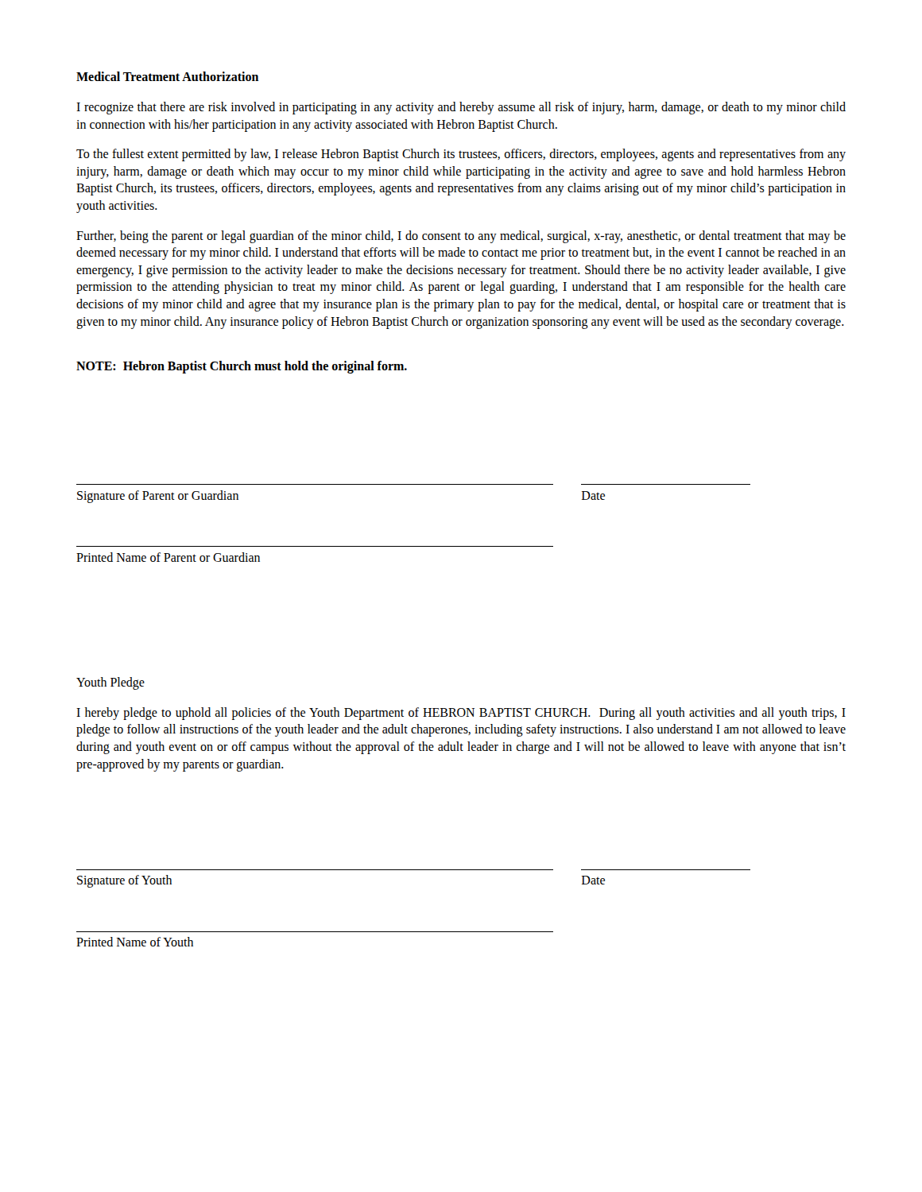Medical Treatment Authorization
I recognize that there are risk involved in participating in any activity and hereby assume all risk of injury, harm, damage, or death to my minor child in connection with his/her participation in any activity associated with Hebron Baptist Church.
To the fullest extent permitted by law, I release Hebron Baptist Church its trustees, officers, directors, employees, agents and representatives from any injury, harm, damage or death which may occur to my minor child while participating in the activity and agree to save and hold harmless Hebron Baptist Church, its trustees, officers, directors, employees, agents and representatives from any claims arising out of my minor child’s participation in youth activities.
Further, being the parent or legal guardian of the minor child, I do consent to any medical, surgical, x-ray, anesthetic, or dental treatment that may be deemed necessary for my minor child. I understand that efforts will be made to contact me prior to treatment but, in the event I cannot be reached in an emergency, I give permission to the activity leader to make the decisions necessary for treatment. Should there be no activity leader available, I give permission to the attending physician to treat my minor child. As parent or legal guarding, I understand that I am responsible for the health care decisions of my minor child and agree that my insurance plan is the primary plan to pay for the medical, dental, or hospital care or treatment that is given to my minor child. Any insurance policy of Hebron Baptist Church or organization sponsoring any event will be used as the secondary coverage.
NOTE: Hebron Baptist Church must hold the original form.
Signature of Parent or Guardian
Date
Printed Name of Parent or Guardian
Youth Pledge
I hereby pledge to uphold all policies of the Youth Department of HEBRON BAPTIST CHURCH. During all youth activities and all youth trips, I pledge to follow all instructions of the youth leader and the adult chaperones, including safety instructions. I also understand I am not allowed to leave during and youth event on or off campus without the approval of the adult leader in charge and I will not be allowed to leave with anyone that isn’t pre-approved by my parents or guardian.
Signature of Youth
Date
Printed Name of Youth